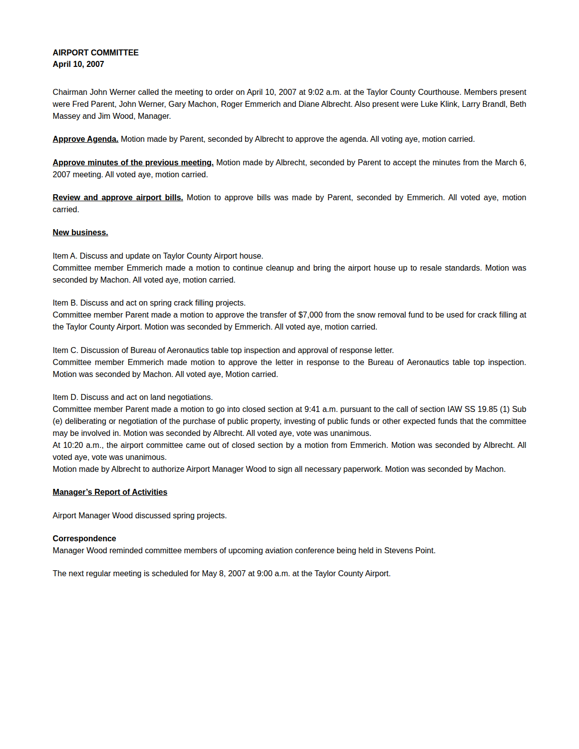AIRPORT COMMITTEE
April 10, 2007
Chairman John Werner called the meeting to order on April 10, 2007 at 9:02 a.m. at the Taylor County Courthouse. Members present were Fred Parent, John Werner, Gary Machon, Roger Emmerich and Diane Albrecht. Also present were Luke Klink, Larry Brandl, Beth Massey and Jim Wood, Manager.
Approve Agenda. Motion made by Parent, seconded by Albrecht to approve the agenda. All voting aye, motion carried.
Approve minutes of the previous meeting. Motion made by Albrecht, seconded by Parent to accept the minutes from the March 6, 2007 meeting. All voted aye, motion carried.
Review and approve airport bills. Motion to approve bills was made by Parent, seconded by Emmerich. All voted aye, motion carried.
New business.
Item A. Discuss and update on Taylor County Airport house.
Committee member Emmerich made a motion to continue cleanup and bring the airport house up to resale standards. Motion was seconded by Machon. All voted aye, motion carried.
Item B. Discuss and act on spring crack filling projects.
Committee member Parent made a motion to approve the transfer of $7,000 from the snow removal fund to be used for crack filling at the Taylor County Airport. Motion was seconded by Emmerich. All voted aye, motion carried.
Item C. Discussion of Bureau of Aeronautics table top inspection and approval of response letter.
Committee member Emmerich made motion to approve the letter in response to the Bureau of Aeronautics table top inspection. Motion was seconded by Machon. All voted aye, Motion carried.
Item D. Discuss and act on land negotiations.
Committee member Parent made a motion to go into closed section at 9:41 a.m. pursuant to the call of section IAW SS 19.85 (1) Sub (e) deliberating or negotiation of the purchase of public property, investing of public funds or other expected funds that the committee may be involved in. Motion was seconded by Albrecht. All voted aye, vote was unanimous.
At 10:20 a.m., the airport committee came out of closed section by a motion from Emmerich. Motion was seconded by Albrecht. All voted aye, vote was unanimous.
Motion made by Albrecht to authorize Airport Manager Wood to sign all necessary paperwork. Motion was seconded by Machon.
Manager’s Report of Activities
Airport Manager Wood discussed spring projects.
Correspondence
Manager Wood reminded committee members of upcoming aviation conference being held in Stevens Point.
The next regular meeting is scheduled for May 8, 2007 at 9:00 a.m. at the Taylor County Airport.